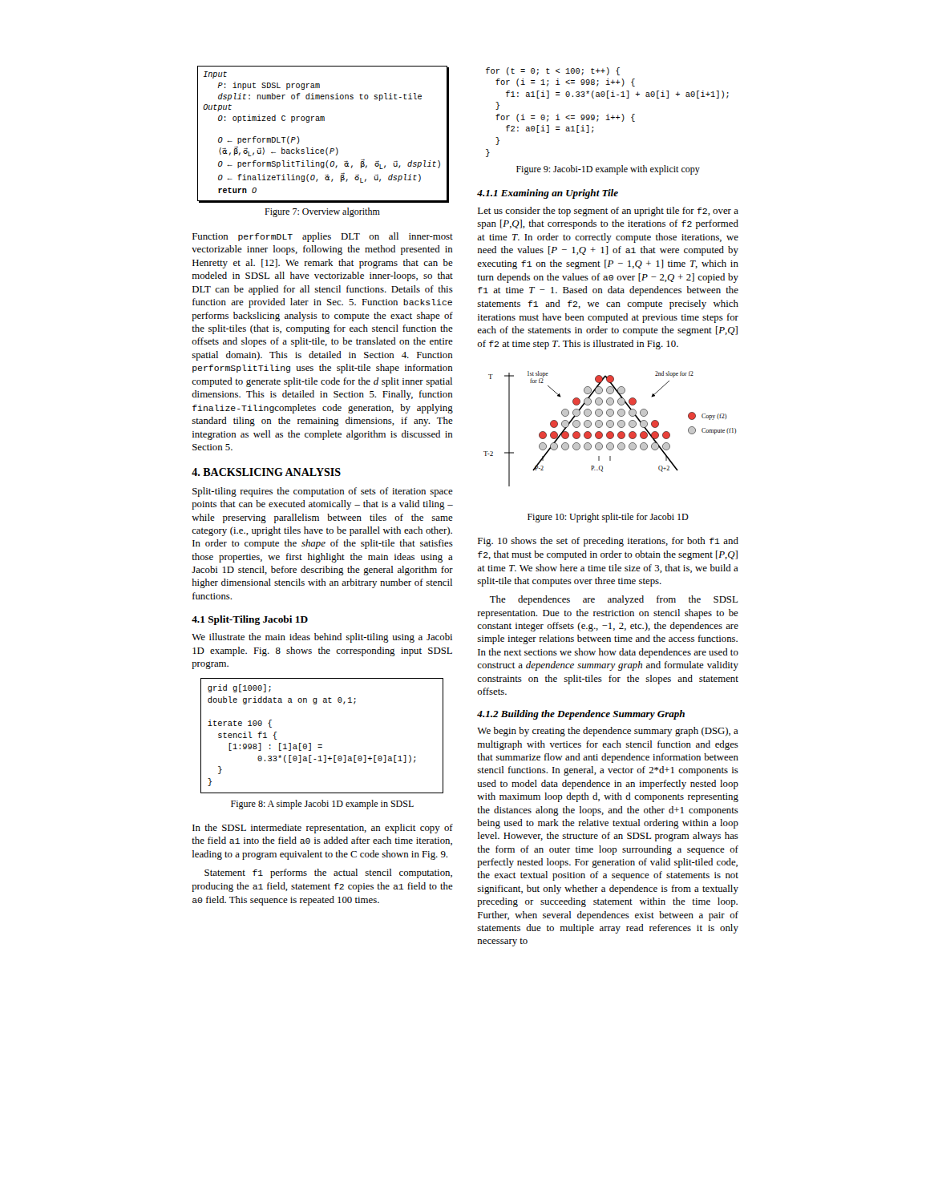Input P: input SDSL program dsplit: number of dimensions to split-tile Output O: optimized C program O ← performDLT(P) ⟨α⃗,β⃗,o⃗L,u⃗⟩ ← backslice(P) O ← performSplitTiling(O, α⃗, β⃗, o⃗L, u⃗, dsplit) O ← finalizeTiling(O, α⃗, β⃗, o⃗L, u⃗, dsplit) return O
Figure 7: Overview algorithm
Function performDLT applies DLT on all inner-most vectorizable inner loops, following the method presented in Henretty et al. [12]. We remark that programs that can be modeled in SDSL all have vectorizable inner-loops, so that DLT can be applied for all stencil functions. Details of this function are provided later in Sec. 5. Function backslice performs backslicing analysis to compute the exact shape of the split-tiles (that is, computing for each stencil function the offsets and slopes of a split-tile, to be translated on the entire spatial domain). This is detailed in Section 4. Function performSplitTiling uses the split-tile shape information computed to generate split-tile code for the d split inner spatial dimensions. This is detailed in Section 5. Finally, function finalize-Tilingcompletes code generation, by applying standard tiling on the remaining dimensions, if any. The integration as well as the complete algorithm is discussed in Section 5.
4. BACKSLICING ANALYSIS
Split-tiling requires the computation of sets of iteration space points that can be executed atomically – that is a valid tiling – while preserving parallelism between tiles of the same category (i.e., upright tiles have to be parallel with each other). In order to compute the shape of the split-tile that satisfies those properties, we first highlight the main ideas using a Jacobi 1D stencil, before describing the general algorithm for higher dimensional stencils with an arbitrary number of stencil functions.
4.1 Split-Tiling Jacobi 1D
We illustrate the main ideas behind split-tiling using a Jacobi 1D example. Fig. 8 shows the corresponding input SDSL program.
grid g[1000]; double griddata a on g at 0,1; iterate 100 { stencil f1 { [1:998] : [1]a[0] = 0.33*([0]a[-1]+[0]a[0]+[0]a[1]); } }
Figure 8: A simple Jacobi 1D example in SDSL
In the SDSL intermediate representation, an explicit copy of the field a1 into the field a0 is added after each time iteration, leading to a program equivalent to the C code shown in Fig. 9.
Statement f1 performs the actual stencil computation, producing the a1 field, statement f2 copies the a1 field to the a0 field. This sequence is repeated 100 times.
for (t = 0; t < 100; t++) { for (i = 1; i <= 998; i++) { f1: a1[i] = 0.33*(a0[i-1] + a0[i] + a0[i+1]); } for (i = 0; i <= 999; i++) { f2: a0[i] = a1[i]; } }
Figure 9: Jacobi-1D example with explicit copy
4.1.1 Examining an Upright Tile
Let us consider the top segment of an upright tile for f2, over a span [P,Q], that corresponds to the iterations of f2 performed at time T. In order to correctly compute those iterations, we need the values [P − 1,Q + 1] of a1 that were computed by executing f1 on the segment [P − 1,Q + 1] time T, which in turn depends on the values of a0 over [P − 2,Q + 2] copied by f1 at time T − 1. Based on data dependences between the statements f1 and f2, we can compute precisely which iterations must have been computed at previous time steps for each of the statements in order to compute the segment [P,Q] of f2 at time step T. This is illustrated in Fig. 10.
T T-2 1st slope for f2 2nd slope for f2 Copy (f2) Compute (f1) P-2 P...Q Q+2
Figure 10: Upright split-tile for Jacobi 1D
Fig. 10 shows the set of preceding iterations, for both f1 and f2, that must be computed in order to obtain the segment [P,Q] at time T. We show here a time tile size of 3, that is, we build a split-tile that computes over three time steps.
The dependences are analyzed from the SDSL representation. Due to the restriction on stencil shapes to be constant integer offsets (e.g., −1, 2, etc.), the dependences are simple integer relations between time and the access functions. In the next sections we show how data dependences are used to construct a dependence summary graph and formulate validity constraints on the split-tiles for the slopes and statement offsets.
4.1.2 Building the Dependence Summary Graph
We begin by creating the dependence summary graph (DSG), a multigraph with vertices for each stencil function and edges that summarize flow and anti dependence information between stencil functions. In general, a vector of 2*d+1 components is used to model data dependence in an imperfectly nested loop with maximum loop depth d, with d components representing the distances along the loops, and the other d+1 components being used to mark the relative textual ordering within a loop level. However, the structure of an SDSL program always has the form of an outer time loop surrounding a sequence of perfectly nested loops. For generation of valid split-tiled code, the exact textual position of a sequence of statements is not significant, but only whether a dependence is from a textually preceding or succeeding statement within the time loop. Further, when several dependences exist between a pair of statements due to multiple array read references it is only necessary to